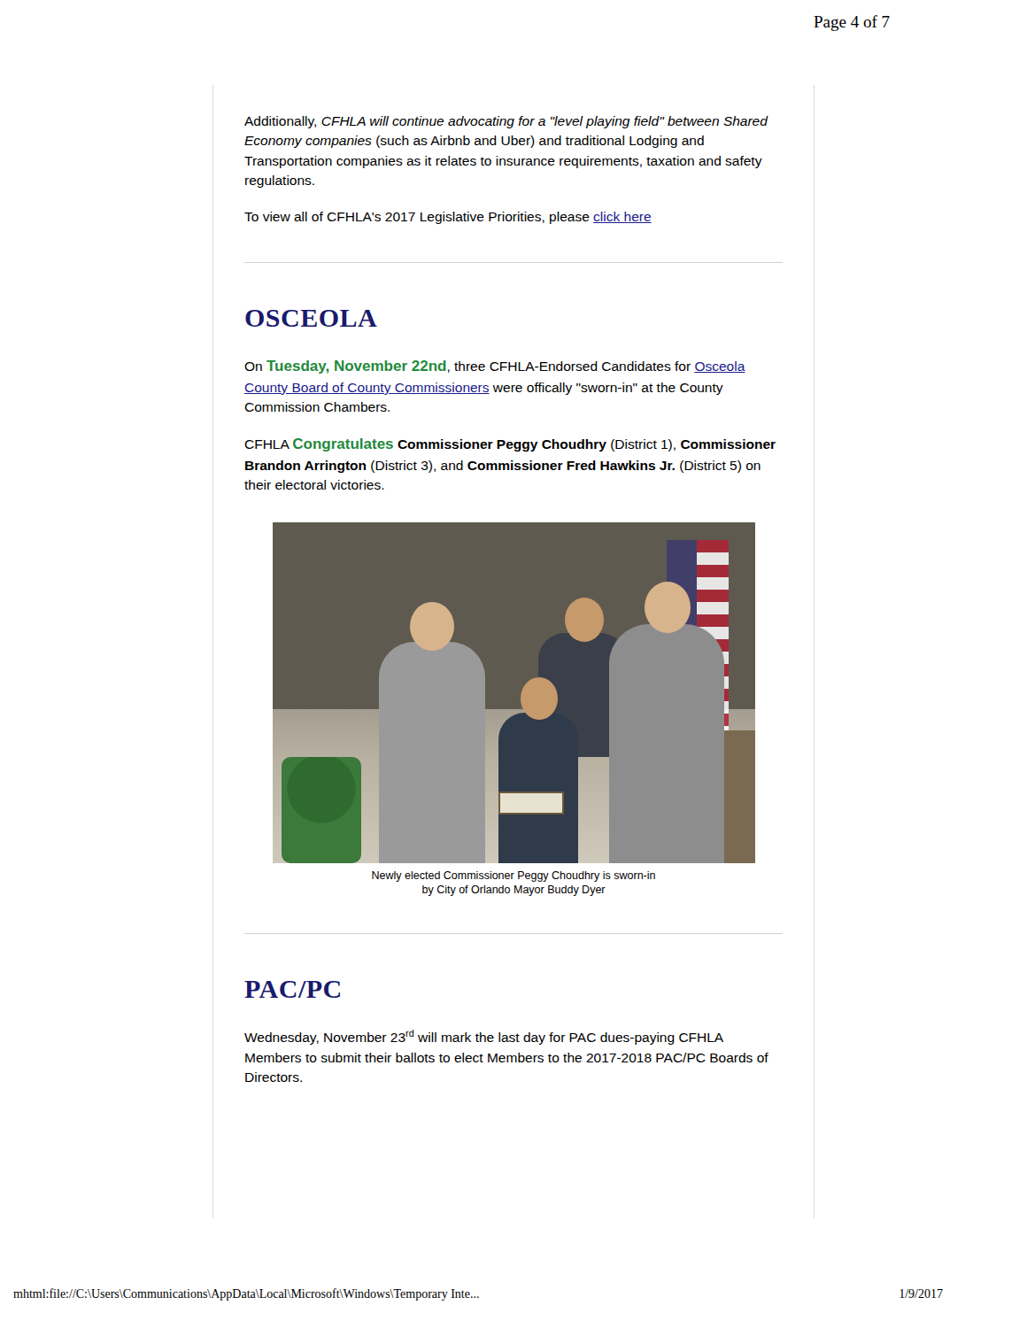Page 4 of 7
Additionally, CFHLA will continue advocating for a "level playing field" between Shared Economy companies (such as Airbnb and Uber) and traditional Lodging and Transportation companies as it relates to insurance requirements, taxation and safety regulations.
To view all of CFHLA's 2017 Legislative Priorities, please click here
OSCEOLA
On Tuesday, November 22nd, three CFHLA-Endorsed Candidates for Osceola County Board of County Commissioners were offically "sworn-in" at the County Commission Chambers.
CFHLA Congratulates Commissioner Peggy Choudhry (District 1), Commissioner Brandon Arrington (District 3), and Commissioner Fred Hawkins Jr. (District 5) on their electoral victories.
Newly elected Commissioner Peggy Choudhry is sworn-in
by City of Orlando Mayor Buddy Dyer
PAC/PC
Wednesday, November 23rd will mark the last day for PAC dues-paying CFHLA Members to submit their ballots to elect Members to the 2017-2018 PAC/PC Boards of Directors.
mhtml:file://C:\Users\Communications\AppData\Local\Microsoft\Windows\Temporary Inte... 1/9/2017